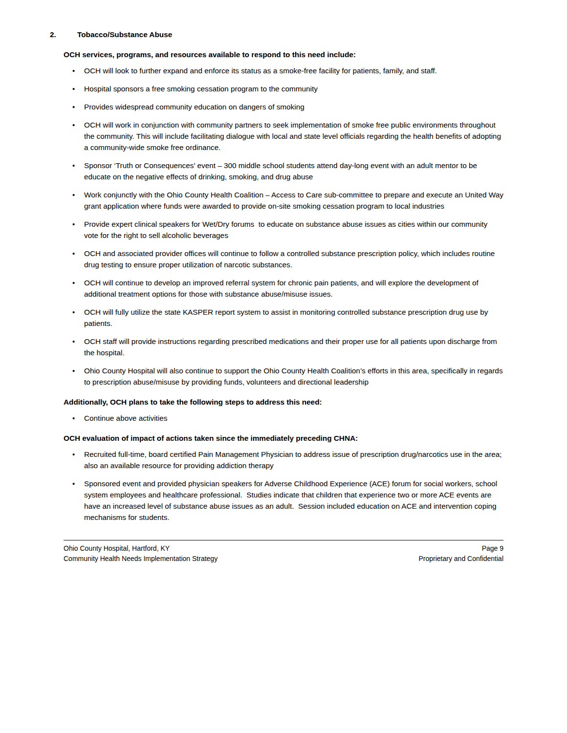2. Tobacco/Substance Abuse
OCH services, programs, and resources available to respond to this need include:
OCH will look to further expand and enforce its status as a smoke-free facility for patients, family, and staff.
Hospital sponsors a free smoking cessation program to the community
Provides widespread community education on dangers of smoking
OCH will work in conjunction with community partners to seek implementation of smoke free public environments throughout the community. This will include facilitating dialogue with local and state level officials regarding the health benefits of adopting a community-wide smoke free ordinance.
Sponsor ‘Truth or Consequences’ event – 300 middle school students attend day-long event with an adult mentor to be educate on the negative effects of drinking, smoking, and drug abuse
Work conjunctly with the Ohio County Health Coalition – Access to Care sub-committee to prepare and execute an United Way grant application where funds were awarded to provide on-site smoking cessation program to local industries
Provide expert clinical speakers for Wet/Dry forums to educate on substance abuse issues as cities within our community vote for the right to sell alcoholic beverages
OCH and associated provider offices will continue to follow a controlled substance prescription policy, which includes routine drug testing to ensure proper utilization of narcotic substances.
OCH will continue to develop an improved referral system for chronic pain patients, and will explore the development of additional treatment options for those with substance abuse/misuse issues.
OCH will fully utilize the state KASPER report system to assist in monitoring controlled substance prescription drug use by patients.
OCH staff will provide instructions regarding prescribed medications and their proper use for all patients upon discharge from the hospital.
Ohio County Hospital will also continue to support the Ohio County Health Coalition’s efforts in this area, specifically in regards to prescription abuse/misuse by providing funds, volunteers and directional leadership
Additionally, OCH plans to take the following steps to address this need:
Continue above activities
OCH evaluation of impact of actions taken since the immediately preceding CHNA:
Recruited full-time, board certified Pain Management Physician to address issue of prescription drug/narcotics use in the area; also an available resource for providing addiction therapy
Sponsored event and provided physician speakers for Adverse Childhood Experience (ACE) forum for social workers, school system employees and healthcare professional. Studies indicate that children that experience two or more ACE events are have an increased level of substance abuse issues as an adult. Session included education on ACE and intervention coping mechanisms for students.
Ohio County Hospital, Hartford, KY
Page 9
Community Health Needs Implementation Strategy
Proprietary and Confidential